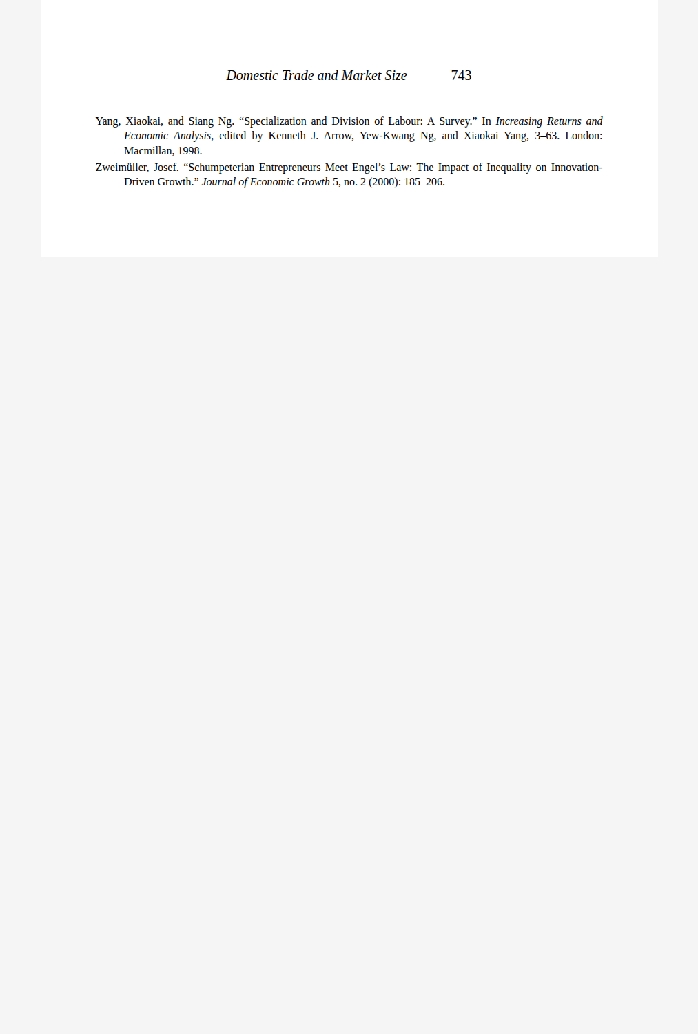Domestic Trade and Market Size
743
Yang, Xiaokai, and Siang Ng. “Specialization and Division of Labour: A Survey.” In Increasing Returns and Economic Analysis, edited by Kenneth J. Arrow, Yew-Kwang Ng, and Xiaokai Yang, 3–63. London: Macmillan, 1998.
Zweimüller, Josef. “Schumpeterian Entrepreneurs Meet Engel’s Law: The Impact of Inequality on Innovation-Driven Growth.” Journal of Economic Growth 5, no. 2 (2000): 185–206.